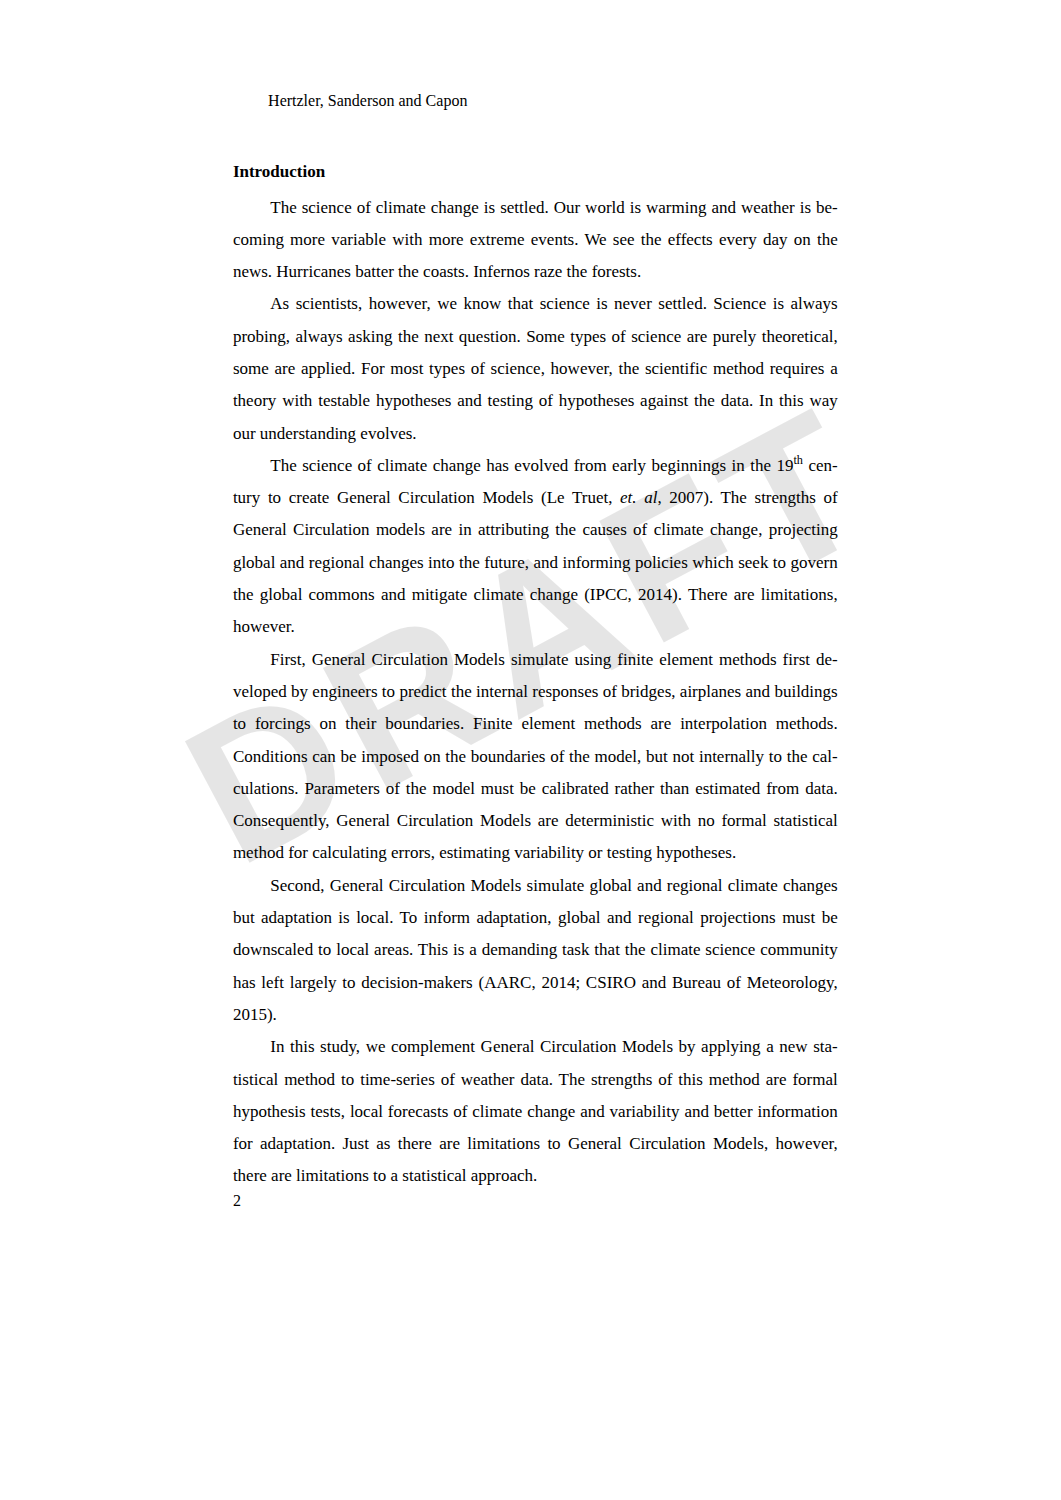DRAFT
Hertzler, Sanderson and Capon
Introduction
The science of climate change is settled. Our world is warming and weather is becoming more variable with more extreme events. We see the effects every day on the news. Hurricanes batter the coasts. Infernos raze the forests.
As scientists, however, we know that science is never settled. Science is always probing, always asking the next question. Some types of science are purely theoretical, some are applied. For most types of science, however, the scientific method requires a theory with testable hypotheses and testing of hypotheses against the data. In this way our understanding evolves.
The science of climate change has evolved from early beginnings in the 19th century to create General Circulation Models (Le Truet, et. al, 2007). The strengths of General Circulation models are in attributing the causes of climate change, projecting global and regional changes into the future, and informing policies which seek to govern the global commons and mitigate climate change (IPCC, 2014). There are limitations, however.
First, General Circulation Models simulate using finite element methods first developed by engineers to predict the internal responses of bridges, airplanes and buildings to forcings on their boundaries. Finite element methods are interpolation methods. Conditions can be imposed on the boundaries of the model, but not internally to the calculations. Parameters of the model must be calibrated rather than estimated from data. Consequently, General Circulation Models are deterministic with no formal statistical method for calculating errors, estimating variability or testing hypotheses.
Second, General Circulation Models simulate global and regional climate changes but adaptation is local. To inform adaptation, global and regional projections must be downscaled to local areas. This is a demanding task that the climate science community has left largely to decision-makers (AARC, 2014; CSIRO and Bureau of Meteorology, 2015).
In this study, we complement General Circulation Models by applying a new statistical method to time-series of weather data. The strengths of this method are formal hypothesis tests, local forecasts of climate change and variability and better information for adaptation. Just as there are limitations to General Circulation Models, however, there are limitations to a statistical approach.
2